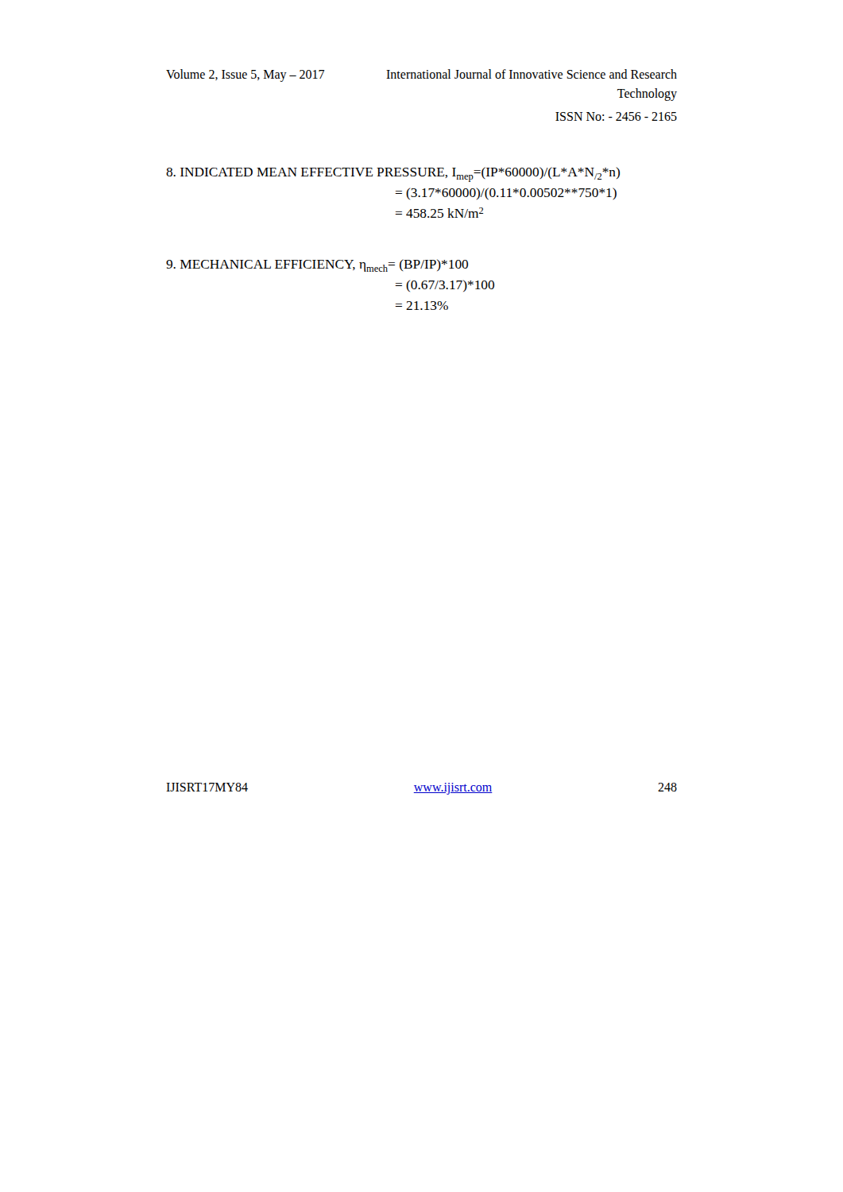Volume 2, Issue 5, May – 2017
International Journal of Innovative Science and Research Technology
ISSN No: - 2456 - 2165
8. INDICATED MEAN EFFECTIVE PRESSURE, Imep=(IP*60000)/(L*A*N/2*n)
= (3.17*60000)/(0.11*0.00502**750*1)
= 458.25 kN/m2
9. MECHANICAL EFFICIENCY, ηmech= (BP/IP)*100
= (0.67/3.17)*100
= 21.13%
IJISRT17MY84
www.ijisrt.com
248